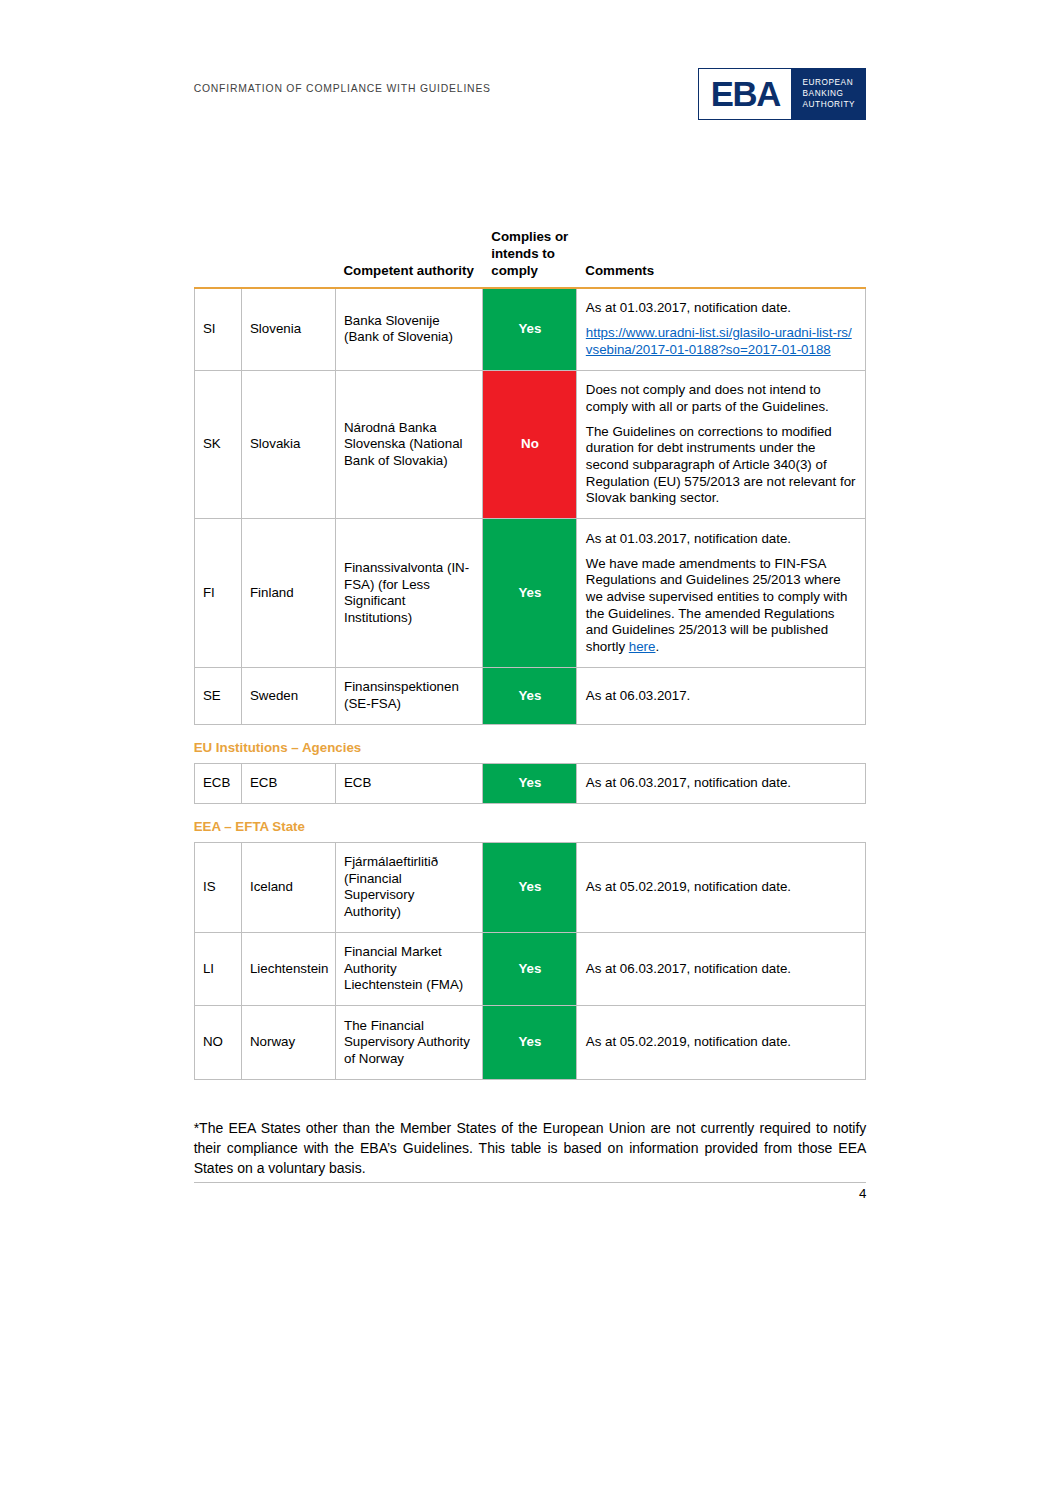Confirmation of compliance with guidelines
EBA
European Banking Authority
| | | Competent authority | Complies or intends to comply | Comments |
| --- | --- | --- | --- | --- |
| SI | Slovenia | Banka Slovenije (Bank of Slovenia) | Yes | As at 01.03.2017, notification date. https://www.uradni-list.si/glasilo-uradni-list-rs/vsebina/2017-01-0188?so=2017-01-0188 |
| SK | Slovakia | Národná Banka Slovenska (National Bank of Slovakia) | No | Does not comply and does not intend to comply with all or parts of the Guidelines. The Guidelines on corrections to modified duration for debt instruments under the second subparagraph of Article 340(3) of Regulation (EU) 575/2013 are not relevant for Slovak banking sector. |
| FI | Finland | Finanssivalvonta (IN-FSA) (for Less Significant Institutions) | Yes | As at 01.03.2017, notification date. We have made amendments to FIN-FSA Regulations and Guidelines 25/2013 where we advise supervised entities to comply with the Guidelines. The amended Regulations and Guidelines 25/2013 will be published shortly here . |
| SE | Sweden | Finansinspektionen (SE-FSA) | Yes | As at 06.03.2017. |
EU Institutions – Agencies
| ECB | ECB | ECB | Yes | As at 06.03.2017, notification date. |
EEA – EFTA State
| IS | Iceland | Fjármálaeftirlitið (Financial Supervisory Authority) | Yes | As at 05.02.2019, notification date. |
| LI | Liechtenstein | Financial Market Authority Liechtenstein (FMA) | Yes | As at 06.03.2017, notification date. |
| NO | Norway | The Financial Supervisory Authority of Norway | Yes | As at 05.02.2019, notification date. |
*The EEA States other than the Member States of the European Union are not currently required to notify their compliance with the EBA’s Guidelines. This table is based on information provided from those EEA States on a voluntary basis.
4